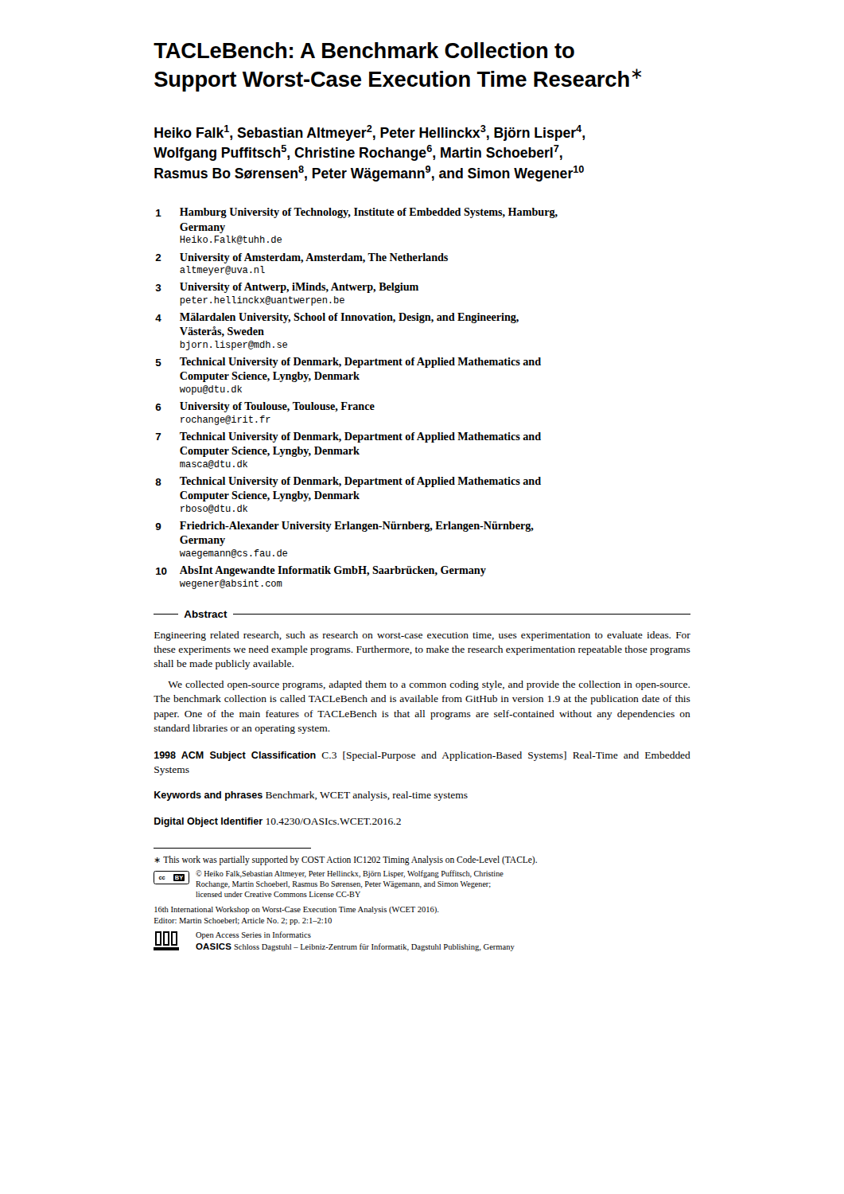TACLeBench: A Benchmark Collection to
Support Worst-Case Execution Time Research∗
Heiko Falk1, Sebastian Altmeyer2, Peter Hellinckx3, Björn Lisper4,
Wolfgang Puffitsch5, Christine Rochange6, Martin Schoeberl7,
Rasmus Bo Sørensen8, Peter Wägemann9, and Simon Wegener10
1
Hamburg University of Technology, Institute of Embedded Systems, Hamburg,
Germany
Heiko.Falk@tuhh.de
2
University of Amsterdam, Amsterdam, The Netherlands
altmeyer@uva.nl
3
University of Antwerp, iMinds, Antwerp, Belgium
peter.hellinckx@uantwerpen.be
4
Mälardalen University, School of Innovation, Design, and Engineering,
Västerås, Sweden
bjorn.lisper@mdh.se
5
Technical University of Denmark, Department of Applied Mathematics and
Computer Science, Lyngby, Denmark
wopu@dtu.dk
6
University of Toulouse, Toulouse, France
rochange@irit.fr
7
Technical University of Denmark, Department of Applied Mathematics and
Computer Science, Lyngby, Denmark
masca@dtu.dk
8
Technical University of Denmark, Department of Applied Mathematics and
Computer Science, Lyngby, Denmark
rboso@dtu.dk
9
Friedrich-Alexander University Erlangen-Nürnberg, Erlangen-Nürnberg,
Germany
waegemann@cs.fau.de
10
AbsInt Angewandte Informatik GmbH, Saarbrücken, Germany
wegener@absint.com
Abstract
Engineering related research, such as research on worst-case execution time, uses experimentation to evaluate ideas. For these experiments we need example programs. Furthermore, to make the research experimentation repeatable those programs shall be made publicly available.
We collected open-source programs, adapted them to a common coding style, and provide the collection in open-source. The benchmark collection is called TACLeBench and is available from GitHub in version 1.9 at the publication date of this paper. One of the main features of TACLeBench is that all programs are self-contained without any dependencies on standard libraries or an operating system.
1998 ACM Subject Classification C.3 [Special-Purpose and Application-Based Systems] Real-Time and Embedded Systems
Keywords and phrases Benchmark, WCET analysis, real-time systems
Digital Object Identifier 10.4230/OASIcs.WCET.2016.2
∗
This work was partially supported by COST Action IC1202 Timing Analysis on Code-Level (TACLe).
cc BY
© Heiko Falk,Sebastian Altmeyer, Peter Hellinckx, Björn Lisper, Wolfgang Puffitsch, Christine
Rochange, Martin Schoeberl, Rasmus Bo Sørensen, Peter Wägemann, and Simon Wegener;
licensed under Creative Commons License CC-BY
16th International Workshop on Worst-Case Execution Time Analysis (WCET 2016).
Editor: Martin Schoeberl; Article No. 2; pp. 2:1–2:10
Open Access Series in Informatics
OASICS Schloss Dagstuhl – Leibniz-Zentrum für Informatik, Dagstuhl Publishing, Germany